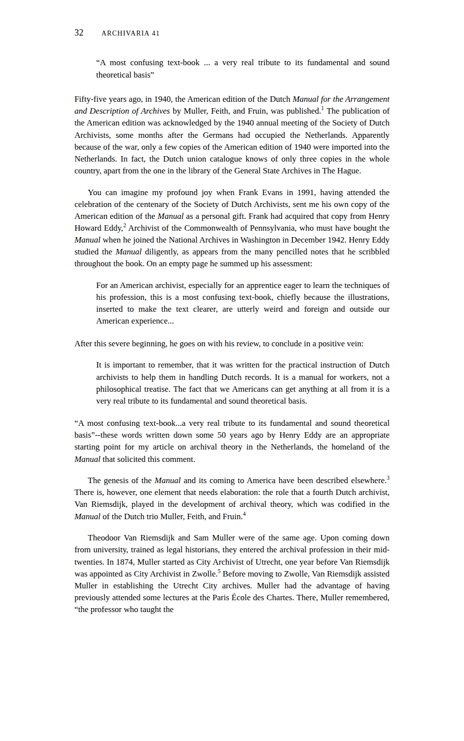32 ARCHIVARIA 41
“A most confusing text-book ... a very real tribute to its fundamental and sound theoretical basis”
Fifty-five years ago, in 1940, the American edition of the Dutch Manual for the Arrangement and Description of Archives by Muller, Feith, and Fruin, was published.1 The publication of the American edition was acknowledged by the 1940 annual meeting of the Society of Dutch Archivists, some months after the Germans had occupied the Netherlands. Apparently because of the war, only a few copies of the American edition of 1940 were imported into the Netherlands. In fact, the Dutch union catalogue knows of only three copies in the whole country, apart from the one in the library of the General State Archives in The Hague.
You can imagine my profound joy when Frank Evans in 1991, having attended the celebration of the centenary of the Society of Dutch Archivists, sent me his own copy of the American edition of the Manual as a personal gift. Frank had acquired that copy from Henry Howard Eddy,2 Archivist of the Commonwealth of Pennsylvania, who must have bought the Manual when he joined the National Archives in Washington in December 1942. Henry Eddy studied the Manual diligently, as appears from the many pencilled notes that he scribbled throughout the book. On an empty page he summed up his assessment:
For an American archivist, especially for an apprentice eager to learn the techniques of his profession, this is a most confusing text-book, chiefly because the illustrations, inserted to make the text clearer, are utterly weird and foreign and outside our American experience...
After this severe beginning, he goes on with his review, to conclude in a positive vein:
It is important to remember, that it was written for the practical instruction of Dutch archivists to help them in handling Dutch records. It is a manual for workers, not a philosophical treatise. The fact that we Americans can get anything at all from it is a very real tribute to its fundamental and sound theoretical basis.
“A most confusing text-book...a very real tribute to its fundamental and sound theoretical basis”--these words written down some 50 years ago by Henry Eddy are an appropriate starting point for my article on archival theory in the Netherlands, the homeland of the Manual that solicited this comment.
The genesis of the Manual and its coming to America have been described elsewhere.3 There is, however, one element that needs elaboration: the role that a fourth Dutch archivist, Van Riemsdijk, played in the development of archival theory, which was codified in the Manual of the Dutch trio Muller, Feith, and Fruin.4
Theodoor Van Riemsdijk and Sam Muller were of the same age. Upon coming down from university, trained as legal historians, they entered the archival profession in their mid-twenties. In 1874, Muller started as City Archivist of Utrecht, one year before Van Riemsdijk was appointed as City Archivist in Zwolle.5 Before moving to Zwolle, Van Riemsdijk assisted Muller in establishing the Utrecht City archives. Muller had the advantage of having previously attended some lectures at the Paris École des Chartes. There, Muller remembered, “the professor who taught the